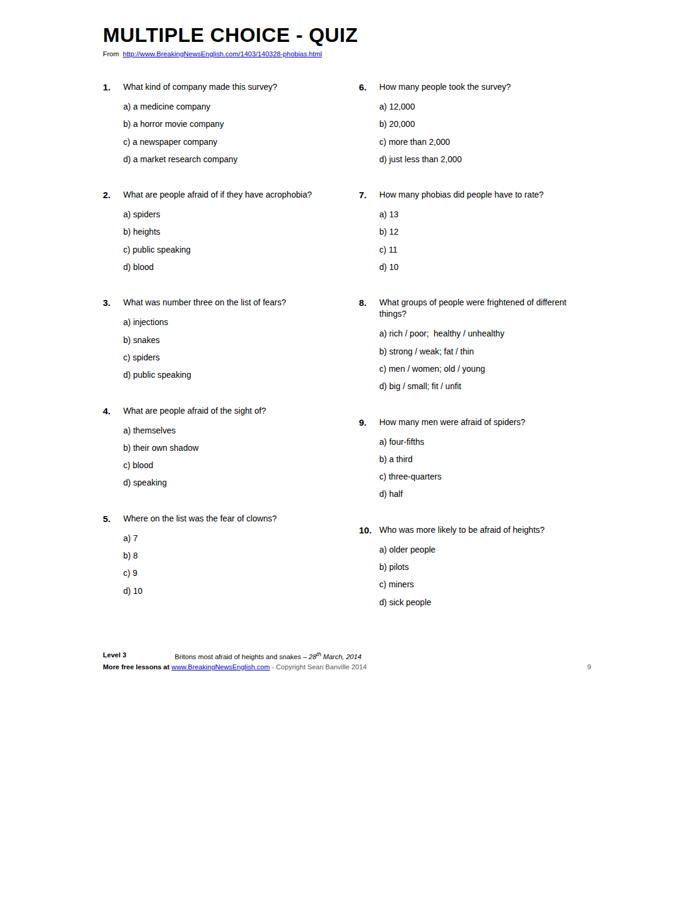MULTIPLE CHOICE - QUIZ
From http://www.BreakingNewsEnglish.com/1403/140328-phobias.html
1.
What kind of company made this survey?
a) a medicine company
b) a horror movie company
c) a newspaper company
d) a market research company
2.
What are people afraid of if they have acrophobia?
a) spiders
b) heights
c) public speaking
d) blood
3.
What was number three on the list of fears?
a) injections
b) snakes
c) spiders
d) public speaking
4.
What are people afraid of the sight of?
a) themselves
b) their own shadow
c) blood
d) speaking
5.
Where on the list was the fear of clowns?
a) 7
b) 8
c) 9
d) 10
6.
How many people took the survey?
a) 12,000
b) 20,000
c) more than 2,000
d) just less than 2,000
7.
How many phobias did people have to rate?
a) 13
b) 12
c) 11
d) 10
8.
What groups of people were frightened of different things?
a) rich / poor; healthy / unhealthy
b) strong / weak; fat / thin
c) men / women; old / young
d) big / small; fit / unfit
9.
How many men were afraid of spiders?
a) four-fifths
b) a third
c) three-quarters
d) half
10.
Who was more likely to be afraid of heights?
a) older people
b) pilots
c) miners
d) sick people
Level 3 Britons most afraid of heights and snakes – 28th March, 2014
More free lessons at www.BreakingNewsEnglish.com - Copyright Sean Banville 2014 9